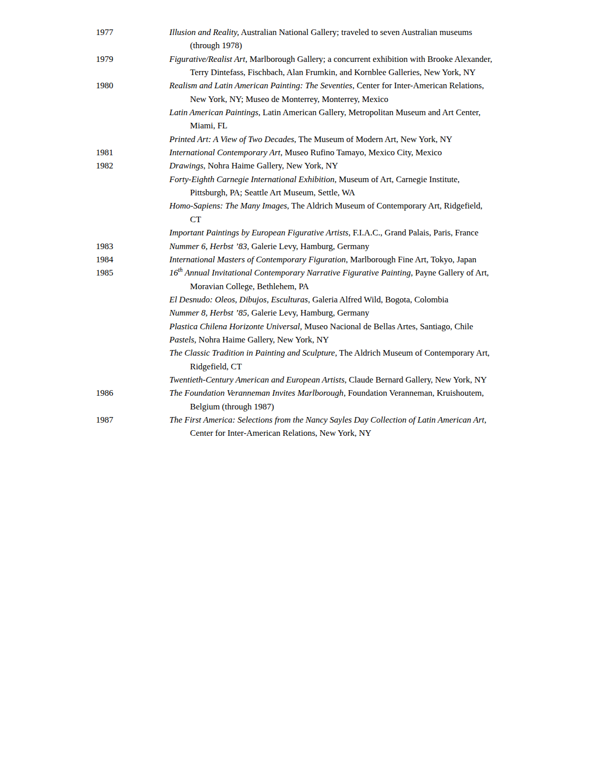1977
Illusion and Reality, Australian National Gallery; traveled to seven Australian museums (through 1978)
1979
Figurative/Realist Art, Marlborough Gallery; a concurrent exhibition with Brooke Alexander, Terry Dintefass, Fischbach, Alan Frumkin, and Kornblee Galleries, New York, NY
1980
Realism and Latin American Painting: The Seventies, Center for Inter-American Relations, New York, NY; Museo de Monterrey, Monterrey, Mexico
Latin American Paintings, Latin American Gallery, Metropolitan Museum and Art Center, Miami, FL
Printed Art: A View of Two Decades, The Museum of Modern Art, New York, NY
1981
International Contemporary Art, Museo Rufino Tamayo, Mexico City, Mexico
1982
Drawings, Nohra Haime Gallery, New York, NY
Forty-Eighth Carnegie International Exhibition, Museum of Art, Carnegie Institute, Pittsburgh, PA; Seattle Art Museum, Settle, WA
Homo-Sapiens: The Many Images, The Aldrich Museum of Contemporary Art, Ridgefield, CT
Important Paintings by European Figurative Artists, F.I.A.C., Grand Palais, Paris, France
1983
Nummer 6, Herbst ’83, Galerie Levy, Hamburg, Germany
1984
International Masters of Contemporary Figuration, Marlborough Fine Art, Tokyo, Japan
1985
16th Annual Invitational Contemporary Narrative Figurative Painting, Payne Gallery of Art, Moravian College, Bethlehem, PA
El Desnudo: Oleos, Dibujos, Esculturas, Galeria Alfred Wild, Bogota, Colombia
Nummer 8, Herbst ’85, Galerie Levy, Hamburg, Germany
Plastica Chilena Horizonte Universal, Museo Nacional de Bellas Artes, Santiago, Chile
Pastels, Nohra Haime Gallery, New York, NY
The Classic Tradition in Painting and Sculpture, The Aldrich Museum of Contemporary Art, Ridgefield, CT
Twentieth-Century American and European Artists, Claude Bernard Gallery, New York, NY
1986
The Foundation Veranneman Invites Marlborough, Foundation Veranneman, Kruishoutem, Belgium (through 1987)
1987
The First America: Selections from the Nancy Sayles Day Collection of Latin American Art, Center for Inter-American Relations, New York, NY